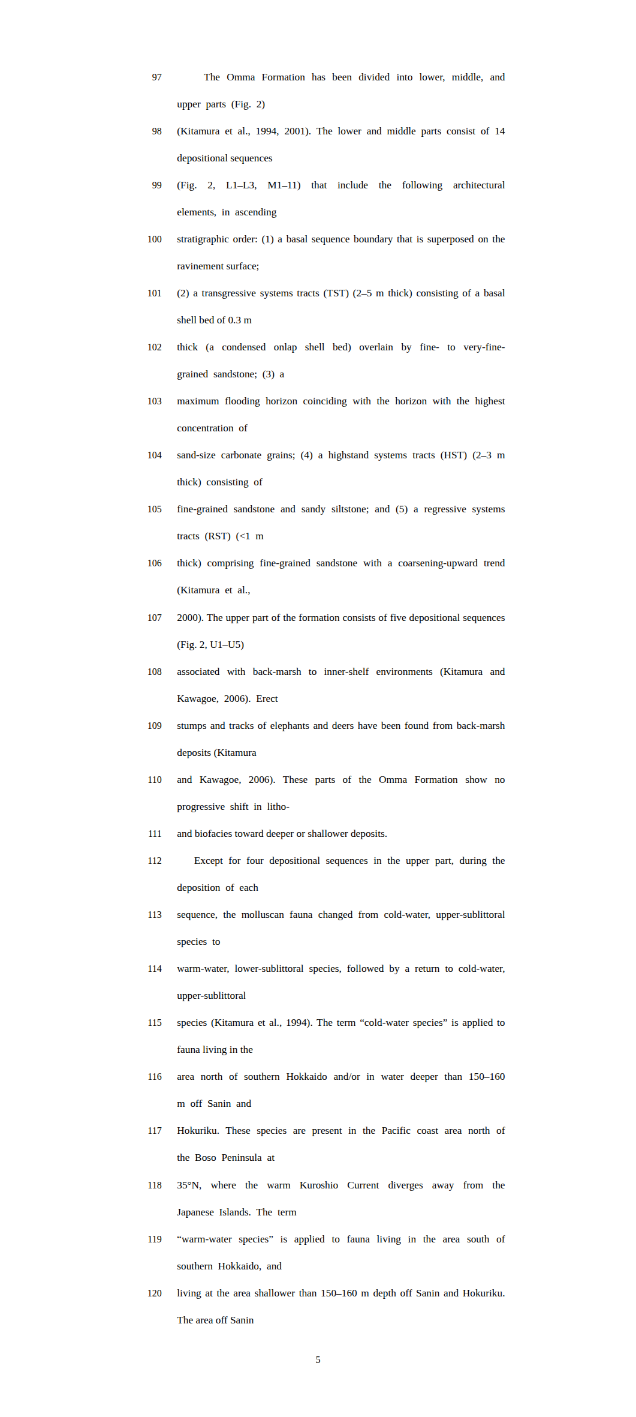97 The Omma Formation has been divided into lower, middle, and upper parts (Fig. 2)
98(Kitamura et al., 1994, 2001). The lower and middle parts consist of 14 depositional sequences
99(Fig. 2, L1–L3, M1–11) that include the following architectural elements, in ascending
100 stratigraphic order: (1) a basal sequence boundary that is superposed on the ravinement surface;
101(2) a transgressive systems tracts (TST) (2–5 m thick) consisting of a basal shell bed of 0.3 m
102 thick (a condensed onlap shell bed) overlain by fine- to very-fine-grained sandstone; (3) a
103 maximum flooding horizon coinciding with the horizon with the highest concentration of
104 sand-size carbonate grains; (4) a highstand systems tracts (HST) (2–3 m thick) consisting of
105 fine-grained sandstone and sandy siltstone; and (5) a regressive systems tracts (RST) (<1 m
106 thick) comprising fine-grained sandstone with a coarsening-upward trend (Kitamura et al.,
1072000). The upper part of the formation consists of five depositional sequences (Fig. 2, U1–U5)
108 associated with back-marsh to inner-shelf environments (Kitamura and Kawagoe, 2006). Erect
109 stumps and tracks of elephants and deers have been found from back-marsh deposits (Kitamura
110 and Kawagoe, 2006). These parts of the Omma Formation show no progressive shift in litho-
111 and biofacies toward deeper or shallower deposits.
112 Except for four depositional sequences in the upper part, during the deposition of each
113 sequence, the molluscan fauna changed from cold-water, upper-sublittoral species to
114 warm-water, lower-sublittoral species, followed by a return to cold-water, upper-sublittoral
115 species (Kitamura et al., 1994). The term “cold-water species” is applied to fauna living in the
116 area north of southern Hokkaido and/or in water deeper than 150–160 m off Sanin and
117 Hokuriku. These species are present in the Pacific coast area north of the Boso Peninsula at
11835°N, where the warm Kuroshio Current diverges away from the Japanese Islands. The term
119“warm-water species” is applied to fauna living in the area south of southern Hokkaido, and
120 living at the area shallower than 150–160 m depth off Sanin and Hokuriku. The area off Sanin
5